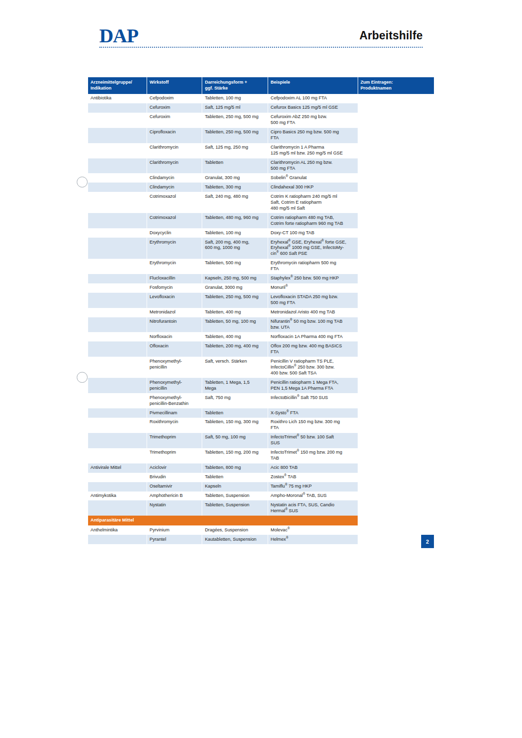DAP
Arbeitshilfe
| Arzneimittelgruppe/ Indikation | Wirkstoff | Darreichungsform + ggf. Stärke | Beispiele | Zum Eintragen: Produktnamen |
| --- | --- | --- | --- | --- |
| Antibiotika | Cefpodoxim | Tabletten, 100 mg | Cefpodoxim AL 100 mg FTA | |
| | Cefuroxim | Saft, 125 mg/5 ml | Cefurox Basics 125 mg/5 ml GSE | |
| | Cefuroxim | Tabletten, 250 mg, 500 mg | Cefuroxim AbZ 250 mg bzw. 500 mg FTA | |
| | Ciprofloxacin | Tabletten, 250 mg, 500 mg | Cipro Basics 250 mg bzw. 500 mg FTA | |
| | Clarithromycin | Saft, 125 mg, 250 mg | Clarithromycin 1 A Pharma 125 mg/5 ml bzw. 250 mg/5 ml GSE | |
| | Clarithromycin | Tabletten | Clarithromycin AL 250 mg bzw. 500 mg FTA | |
| | Clindamycin | Granulat, 300 mg | Sobelin ® Granulat | |
| | Clindamycin | Tabletten, 300 mg | Clindahexal 300 HKP | |
| | Cotrimoxazol | Saft, 240 mg, 480 mg | Cotrim K ratiopharm 240 mg/5 ml Saft, Cotrim E ratiopharm 480 mg/5 ml Saft | |
| | Cotrimoxazol | Tabletten, 480 mg, 960 mg | Cotrim ratiopharm 480 mg TAB, Cotrim forte ratiopharm 960 mg TAB | |
| | Doxycyclin | Tabletten, 100 mg | Doxy-CT 100 mg TAB | |
| | Erythromycin | Saft, 200 mg, 400 mg, 600 mg, 1000 mg | Eryhexal ® GSE, Eryhexal ® forte GSE, Eryhexal ® 1000 mg GSE, InfectoMy- cin ® 600 Saft PSE | |
| | Erythromycin | Tabletten, 500 mg | Erythromycin ratiopharm 500 mg FTA | |
| | Flucloxacillin | Kapseln, 250 mg, 500 mg | Staphylex ® 250 bzw. 500 mg HKP | |
| | Fosfomycin | Granulat, 3000 mg | Monuril ® | |
| | Levofloxacin | Tabletten, 250 mg, 500 mg | Levofloxacin STADA 250 mg bzw. 500 mg FTA | |
| | Metronidazol | Tabletten, 400 mg | Metronidazol Aristo 400 mg TAB | |
| | Nitrofurantoin | Tabletten, 50 mg, 100 mg | Nifurantin ® 50 mg bzw. 100 mg TAB bzw. UTA | |
| | Norfloxacin | Tabletten, 400 mg | Norfloxacin 1A Pharma 400 mg FTA | |
| | Ofloxacin | Tabletten, 200 mg, 400 mg | Oflox 200 mg bzw. 400 mg BASICS FTA | |
| | Phenoxymethyl- penicillin | Saft, versch. Stärken | Penicillin V ratiopharm TS PLE, InfectoCillin ® 250 bzw. 300 bzw. 400 bzw. 500 Saft TSA | |
| | Phenoxymethyl- penicillin | Tabletten, 1 Mega, 1,5 Mega | Penicillin ratiopharm 1 Mega FTA, PEN 1,5 Mega 1A Pharma FTA | |
| | Phenoxymethyl- penicillin-Benzathin | Saft, 750 mg | InfectoBicillin ® Saft 750 SUS | |
| | Pivmecillinam | Tabletten | X-Systo ® FTA | |
| | Roxithromycin | Tabletten, 150 mg, 300 mg | Roxithro Lich 150 mg bzw. 300 mg FTA | |
| | Trimethoprim | Saft, 50 mg, 100 mg | InfectoTrimet ® 50 bzw. 100 Saft SUS | |
| | Trimethoprim | Tabletten, 150 mg, 200 mg | InfectoTrimet ® 150 mg bzw. 200 mg TAB | |
| Antivirale Mittel | Aciclovir | Tabletten, 800 mg | Acic 800 TAB | |
| | Brivudin | Tabletten | Zostex ® TAB | |
| | Oseltamivir | Kapseln | Tamiflu ® 75 mg HKP | |
| Antimykotika | Amphothericin B | Tabletten, Suspension | Ampho-Moronal ® TAB, SUS | |
| | Nystatin | Tabletten, Suspension | Nystatin acis FTA, SUS, Candio Hermal ® SUS | |
| Antiparasitäre Mittel | |
| Anthelmintika | Pyrvinium | Dragées, Suspension | Molevac ® | |
| | Pyrantel | Kautabletten, Suspension | Helmex ® | |
2